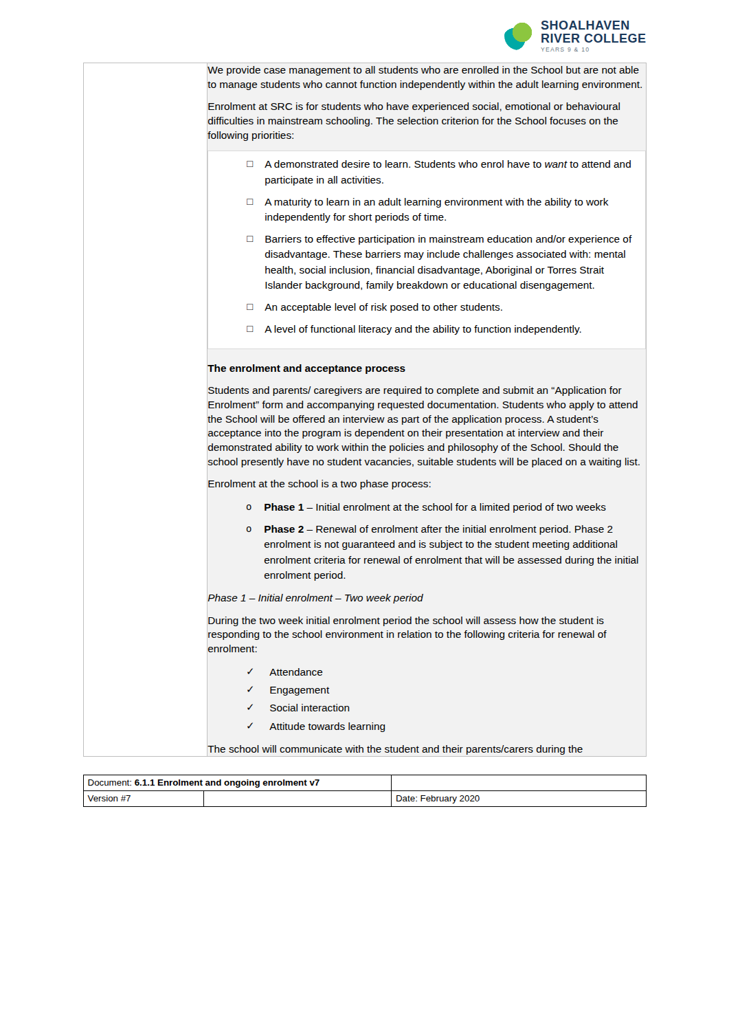SHOALHAVEN
RIVER COLLEGE
YEARS 9 & 10
| | We provide case management to all students who are enrolled in the School but are not able to manage students who cannot function independently within the adult learning environment. Enrolment at SRC is for students who have experienced social, emotional or behavioural difficulties in mainstream schooling. The selection criterion for the School focuses on the following priorities: A demonstrated desire to learn. Students who enrol have to want to attend and participate in all activities. A maturity to learn in an adult learning environment with the ability to work independently for short periods of time. Barriers to effective participation in mainstream education and/or experience of disadvantage. These barriers may include challenges associated with: mental health, social inclusion, financial disadvantage, Aboriginal or Torres Strait Islander background, family breakdown or educational disengagement. An acceptable level of risk posed to other students. A level of functional literacy and the ability to function independently. The enrolment and acceptance process Students and parents/ caregivers are required to complete and submit an “Application for Enrolment” form and accompanying requested documentation. Students who apply to attend the School will be offered an interview as part of the application process. A student’s acceptance into the program is dependent on their presentation at interview and their demonstrated ability to work within the policies and philosophy of the School. Should the school presently have no student vacancies, suitable students will be placed on a waiting list. Enrolment at the school is a two phase process: Phase 1 – Initial enrolment at the school for a limited period of two weeks Phase 2 – Renewal of enrolment after the initial enrolment period. Phase 2 enrolment is not guaranteed and is subject to the student meeting additional enrolment criteria for renewal of enrolment that will be assessed during the initial enrolment period. Phase 1 – Initial enrolment – Two week period During the two week initial enrolment period the school will assess how the student is responding to the school environment in relation to the following criteria for renewal of enrolment: Attendance Engagement Social interaction Attitude towards learning The school will communicate with the student and their parents/carers during the |
| Document: 6.1.1 Enrolment and ongoing enrolment v7 | |
| Version #7 | | Date: February 2020 |